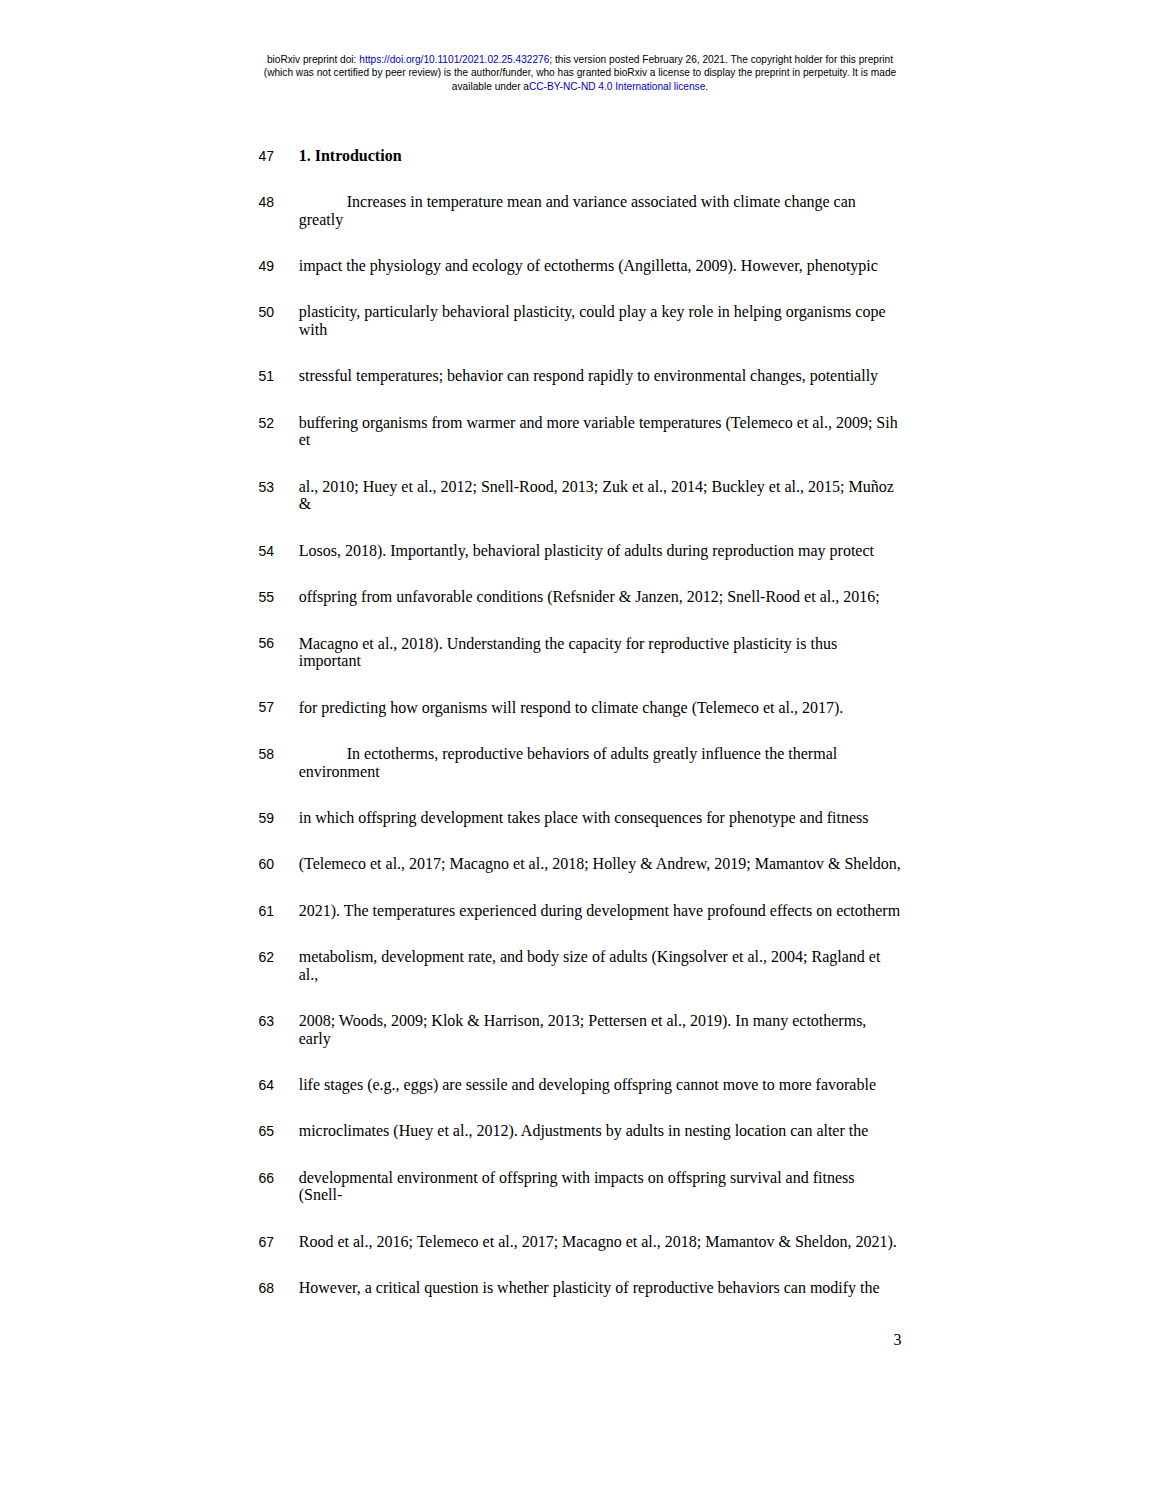bioRxiv preprint doi: https://doi.org/10.1101/2021.02.25.432276; this version posted February 26, 2021. The copyright holder for this preprint (which was not certified by peer review) is the author/funder, who has granted bioRxiv a license to display the preprint in perpetuity. It is made available under aCC-BY-NC-ND 4.0 International license.
47
1. Introduction
48 Increases in temperature mean and variance associated with climate change can greatly
49 impact the physiology and ecology of ectotherms (Angilletta, 2009). However, phenotypic
50 plasticity, particularly behavioral plasticity, could play a key role in helping organisms cope with
51 stressful temperatures; behavior can respond rapidly to environmental changes, potentially
52 buffering organisms from warmer and more variable temperatures (Telemeco et al., 2009; Sih et
53 al., 2010; Huey et al., 2012; Snell-Rood, 2013; Zuk et al., 2014; Buckley et al., 2015; Muñoz &
54 Losos, 2018). Importantly, behavioral plasticity of adults during reproduction may protect
55 offspring from unfavorable conditions (Refsnider & Janzen, 2012; Snell-Rood et al., 2016;
56 Macagno et al., 2018). Understanding the capacity for reproductive plasticity is thus important
57 for predicting how organisms will respond to climate change (Telemeco et al., 2017).
58 In ectotherms, reproductive behaviors of adults greatly influence the thermal environment
59 in which offspring development takes place with consequences for phenotype and fitness
60 (Telemeco et al., 2017; Macagno et al., 2018; Holley & Andrew, 2019; Mamantov & Sheldon,
61 2021). The temperatures experienced during development have profound effects on ectotherm
62 metabolism, development rate, and body size of adults (Kingsolver et al., 2004; Ragland et al.,
63 2008; Woods, 2009; Klok & Harrison, 2013; Pettersen et al., 2019). In many ectotherms, early
64 life stages (e.g., eggs) are sessile and developing offspring cannot move to more favorable
65 microclimates (Huey et al., 2012). Adjustments by adults in nesting location can alter the
66 developmental environment of offspring with impacts on offspring survival and fitness (Snell-
67 Rood et al., 2016; Telemeco et al., 2017; Macagno et al., 2018; Mamantov & Sheldon, 2021).
68 However, a critical question is whether plasticity of reproductive behaviors can modify the
3